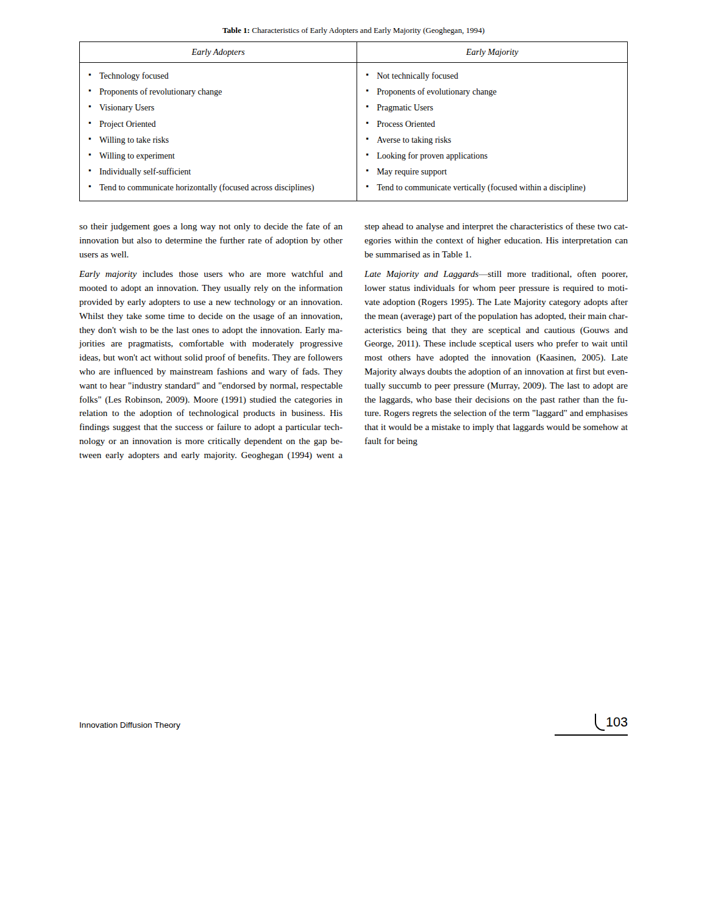Table 1: Characteristics of Early Adopters and Early Majority (Geoghegan, 1994)
| Early Adopters | Early Majority |
| --- | --- |
| Technology focused Proponents of revolutionary change Visionary Users Project Oriented Willing to take risks Willing to experiment Individually self-sufficient Tend to communicate horizontally (focused across disciplines) | Not technically focused Proponents of evolutionary change Pragmatic Users Process Oriented Averse to taking risks Looking for proven applications May require support Tend to communicate vertically (focused within a discipline) |
so their judgement goes a long way not only to decide the fate of an innovation but also to determine the further rate of adoption by other users as well.
Early majority includes those users who are more watchful and mooted to adopt an innovation. They usually rely on the information provided by early adopters to use a new technology or an innovation. Whilst they take some time to decide on the usage of an innovation, they don't wish to be the last ones to adopt the innovation. Early majorities are pragmatists, comfortable with moderately progressive ideas, but won't act without solid proof of benefits. They are followers who are influenced by mainstream fashions and wary of fads. They want to hear "industry standard" and "endorsed by normal, respectable folks" (Les Robinson, 2009). Moore (1991) studied the categories in relation to the adoption of technological products in business. His findings suggest that the success or failure to adopt a particular technology or an innovation is more critically dependent on the gap between early adopters and early majority. Geoghegan (1994) went a step ahead to analyse and interpret the characteristics of these two categories within the context of higher education. His interpretation can be summarised as in Table 1.
Late Majority and Laggards—still more traditional, often poorer, lower status individuals for whom peer pressure is required to motivate adoption (Rogers 1995). The Late Majority category adopts after the mean (average) part of the population has adopted, their main characteristics being that they are sceptical and cautious (Gouws and George, 2011). These include sceptical users who prefer to wait until most others have adopted the innovation (Kaasinen, 2005). Late Majority always doubts the adoption of an innovation at first but eventually succumb to peer pressure (Murray, 2009). The last to adopt are the laggards, who base their decisions on the past rather than the future. Rogers regrets the selection of the term "laggard" and emphasises that it would be a mistake to imply that laggards would be somehow at fault for being
Innovation Diffusion Theory
103